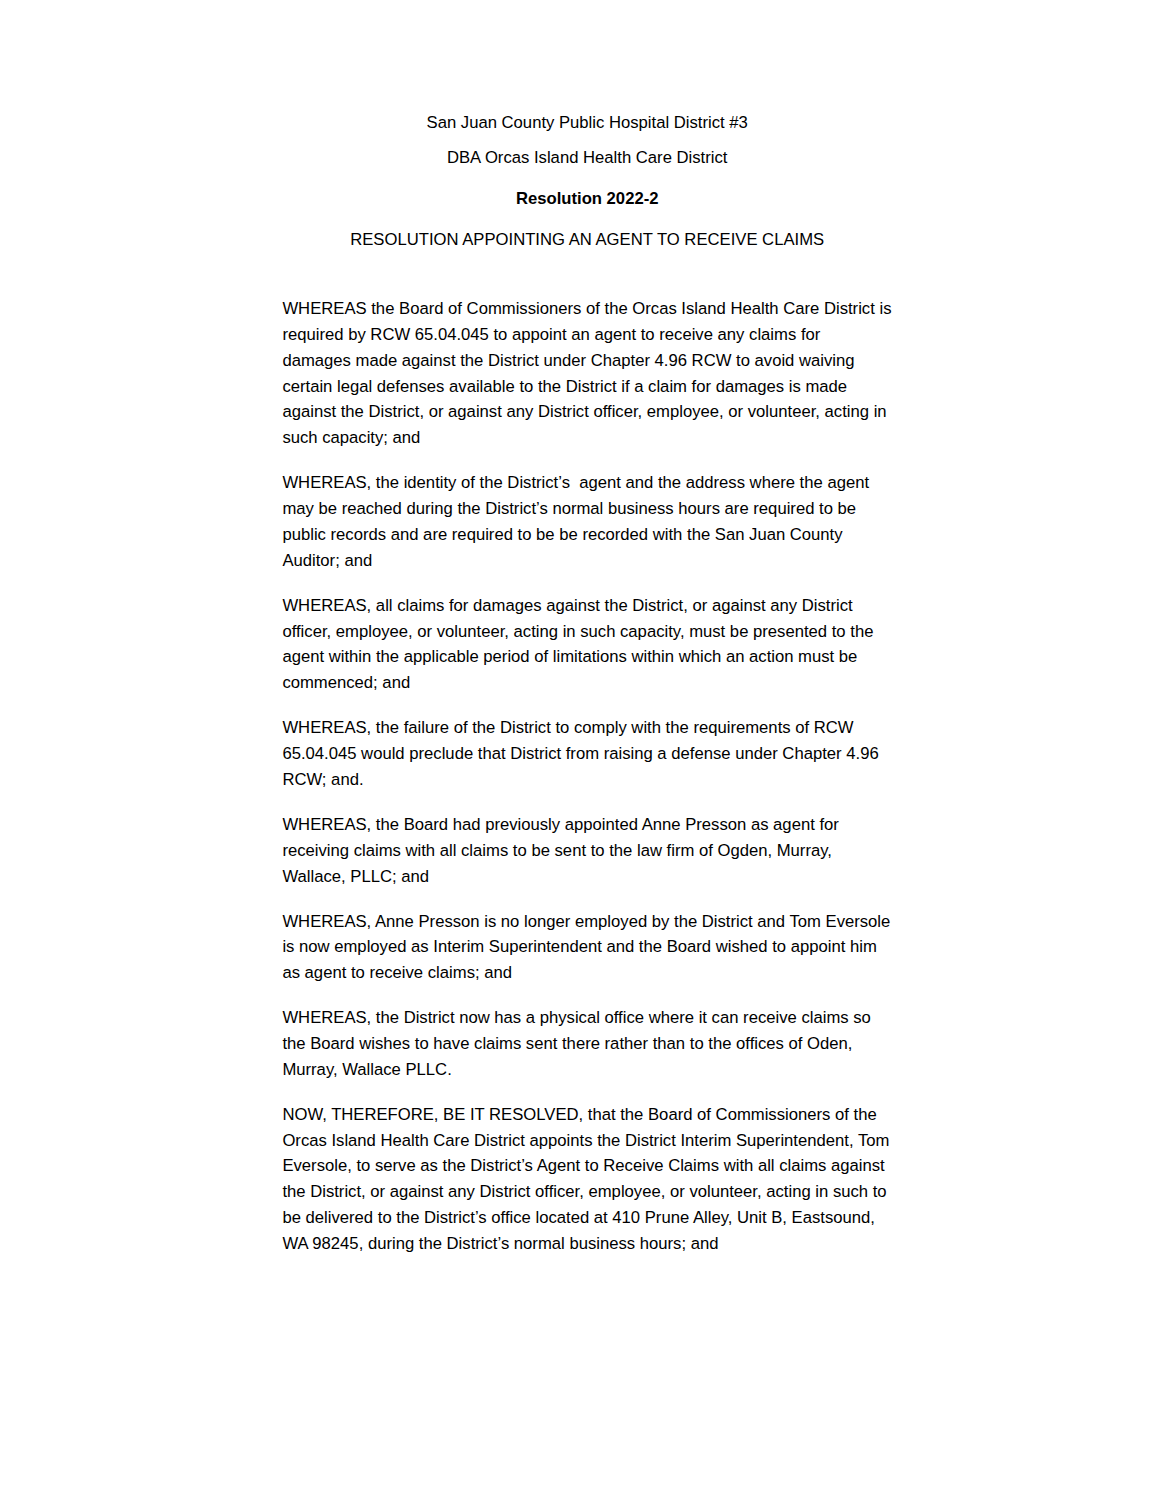San Juan County Public Hospital District #3
DBA Orcas Island Health Care District
Resolution 2022-2
RESOLUTION APPOINTING AN AGENT TO RECEIVE CLAIMS
WHEREAS the Board of Commissioners of the Orcas Island Health Care District is required by RCW 65.04.045 to appoint an agent to receive any claims for damages made against the District under Chapter 4.96 RCW to avoid waiving certain legal defenses available to the District if a claim for damages is made against the District, or against any District officer, employee, or volunteer, acting in such capacity; and
WHEREAS, the identity of the District’s agent and the address where the agent may be reached during the District’s normal business hours are required to be public records and are required to be be recorded with the San Juan County Auditor; and
WHEREAS, all claims for damages against the District, or against any District officer, employee, or volunteer, acting in such capacity, must be presented to the agent within the applicable period of limitations within which an action must be commenced; and
WHEREAS, the failure of the District to comply with the requirements of RCW 65.04.045 would preclude that District from raising a defense under Chapter 4.96 RCW; and.
WHEREAS, the Board had previously appointed Anne Presson as agent for receiving claims with all claims to be sent to the law firm of Ogden, Murray, Wallace, PLLC; and
WHEREAS, Anne Presson is no longer employed by the District and Tom Eversole is now employed as Interim Superintendent and the Board wished to appoint him as agent to receive claims; and
WHEREAS, the District now has a physical office where it can receive claims so the Board wishes to have claims sent there rather than to the offices of Oden, Murray, Wallace PLLC.
NOW, THEREFORE, BE IT RESOLVED, that the Board of Commissioners of the Orcas Island Health Care District appoints the District Interim Superintendent, Tom Eversole, to serve as the District’s Agent to Receive Claims with all claims against the District, or against any District officer, employee, or volunteer, acting in such to be delivered to the District’s office located at 410 Prune Alley, Unit B, Eastsound, WA 98245, during the District’s normal business hours; and